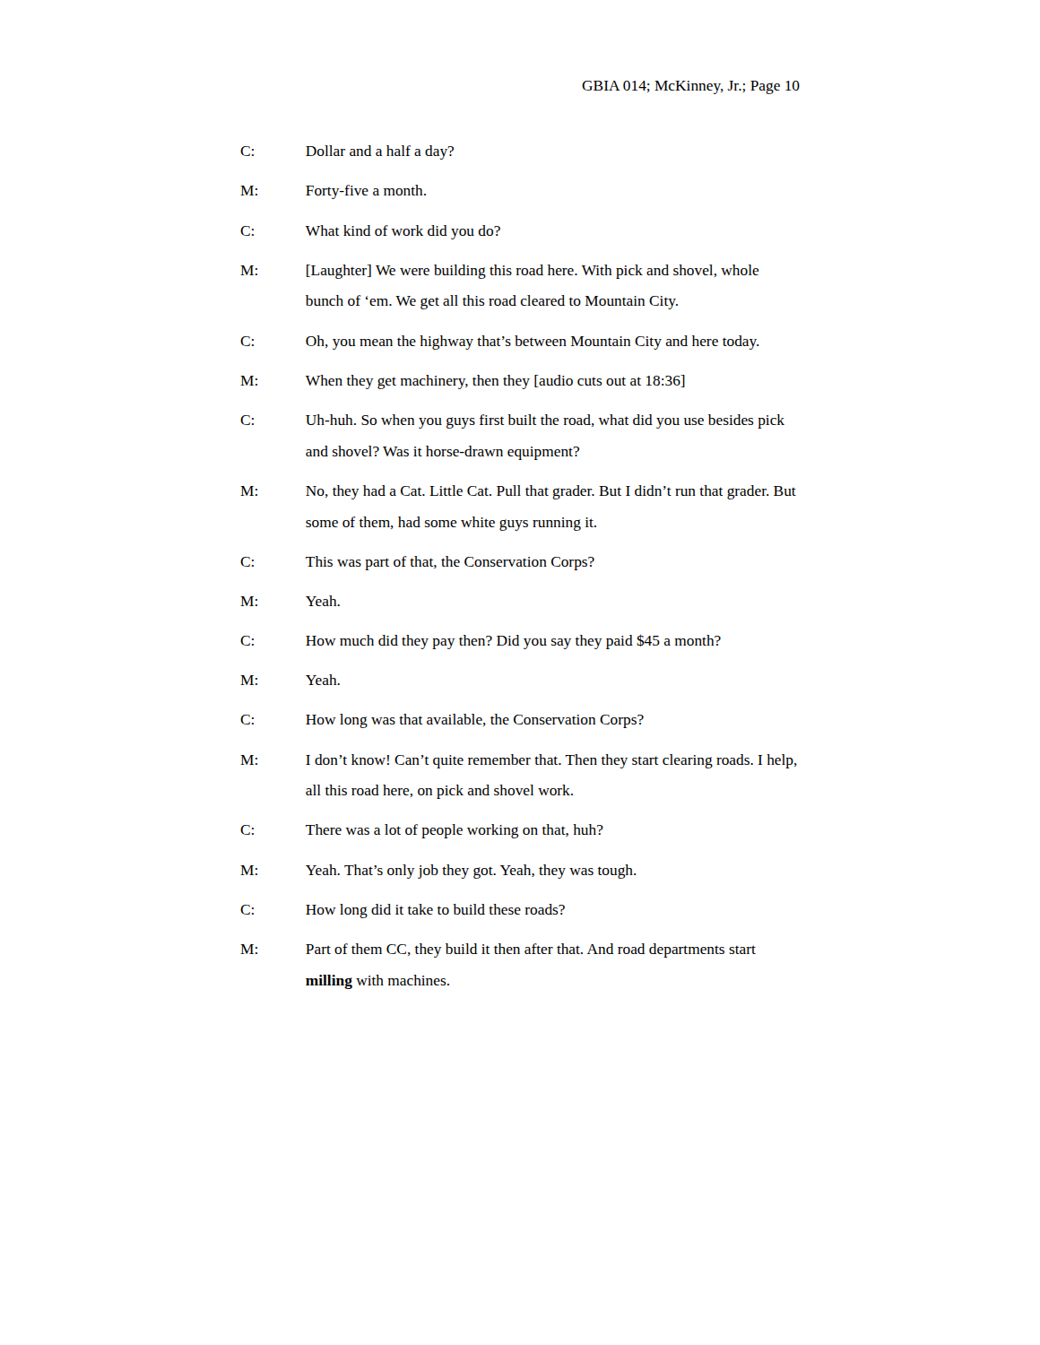GBIA 014; McKinney, Jr.; Page 10
| C: | Dollar and a half a day? |
| M: | Forty-five a month. |
| C: | What kind of work did you do? |
| M: | [Laughter] We were building this road here. With pick and shovel, whole bunch of ‘em. We get all this road cleared to Mountain City. |
| C: | Oh, you mean the highway that’s between Mountain City and here today. |
| M: | When they get machinery, then they [audio cuts out at 18:36] |
| C: | Uh-huh. So when you guys first built the road, what did you use besides pick and shovel? Was it horse-drawn equipment? |
| M: | No, they had a Cat. Little Cat. Pull that grader. But I didn’t run that grader. But some of them, had some white guys running it. |
| C: | This was part of that, the Conservation Corps? |
| M: | Yeah. |
| C: | How much did they pay then? Did you say they paid $45 a month? |
| M: | Yeah. |
| C: | How long was that available, the Conservation Corps? |
| M: | I don’t know! Can’t quite remember that. Then they start clearing roads. I help, all this road here, on pick and shovel work. |
| C: | There was a lot of people working on that, huh? |
| M: | Yeah. That’s only job they got. Yeah, they was tough. |
| C: | How long did it take to build these roads? |
| M: | Part of them CC, they build it then after that. And road departments start milling with machines. |